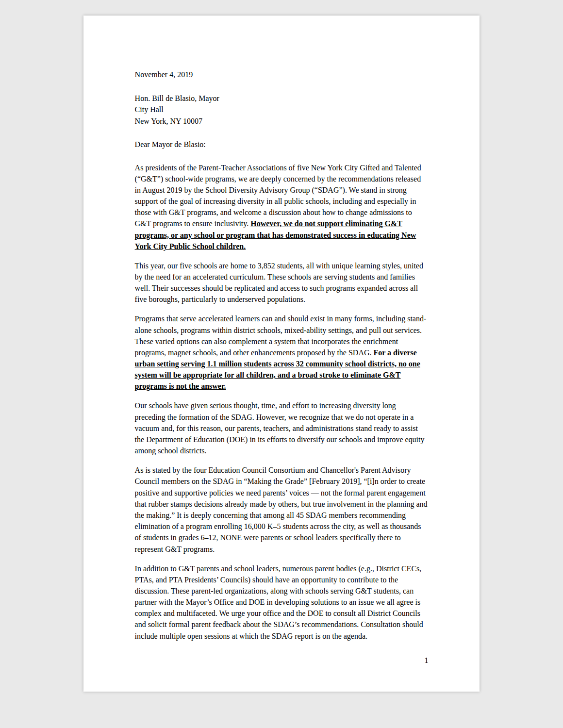November 4, 2019
Hon. Bill de Blasio, Mayor City Hall New York, NY 10007
Dear Mayor de Blasio:
As presidents of the Parent-Teacher Associations of five New York City Gifted and Talented (“G&T”) school-wide programs, we are deeply concerned by the recommendations released in August 2019 by the School Diversity Advisory Group (“SDAG”). We stand in strong support of the goal of increasing diversity in all public schools, including and especially in those with G&T programs, and welcome a discussion about how to change admissions to G&T programs to ensure inclusivity. However, we do not support eliminating G&T programs, or any school or program that has demonstrated success in educating New York City Public School children.
This year, our five schools are home to 3,852 students, all with unique learning styles, united by the need for an accelerated curriculum. These schools are serving students and families well. Their successes should be replicated and access to such programs expanded across all five boroughs, particularly to underserved populations.
Programs that serve accelerated learners can and should exist in many forms, including stand-alone schools, programs within district schools, mixed-ability settings, and pull out services. These varied options can also complement a system that incorporates the enrichment programs, magnet schools, and other enhancements proposed by the SDAG. For a diverse urban setting serving 1.1 million students across 32 community school districts, no one system will be appropriate for all children, and a broad stroke to eliminate G&T programs is not the answer.
Our schools have given serious thought, time, and effort to increasing diversity long preceding the formation of the SDAG. However, we recognize that we do not operate in a vacuum and, for this reason, our parents, teachers, and administrations stand ready to assist the Department of Education (DOE) in its efforts to diversify our schools and improve equity among school districts.
As is stated by the four Education Council Consortium and Chancellor's Parent Advisory Council members on the SDAG in “Making the Grade” [February 2019], “[i]n order to create positive and supportive policies we need parents’ voices — not the formal parent engagement that rubber stamps decisions already made by others, but true involvement in the planning and the making.” It is deeply concerning that among all 45 SDAG members recommending elimination of a program enrolling 16,000 K–5 students across the city, as well as thousands of students in grades 6–12, NONE were parents or school leaders specifically there to represent G&T programs.
In addition to G&T parents and school leaders, numerous parent bodies (e.g., District CECs, PTAs, and PTA Presidents’ Councils) should have an opportunity to contribute to the discussion. These parent-led organizations, along with schools serving G&T students, can partner with the Mayor’s Office and DOE in developing solutions to an issue we all agree is complex and multifaceted. We urge your office and the DOE to consult all District Councils and solicit formal parent feedback about the SDAG’s recommendations. Consultation should include multiple open sessions at which the SDAG report is on the agenda.
1